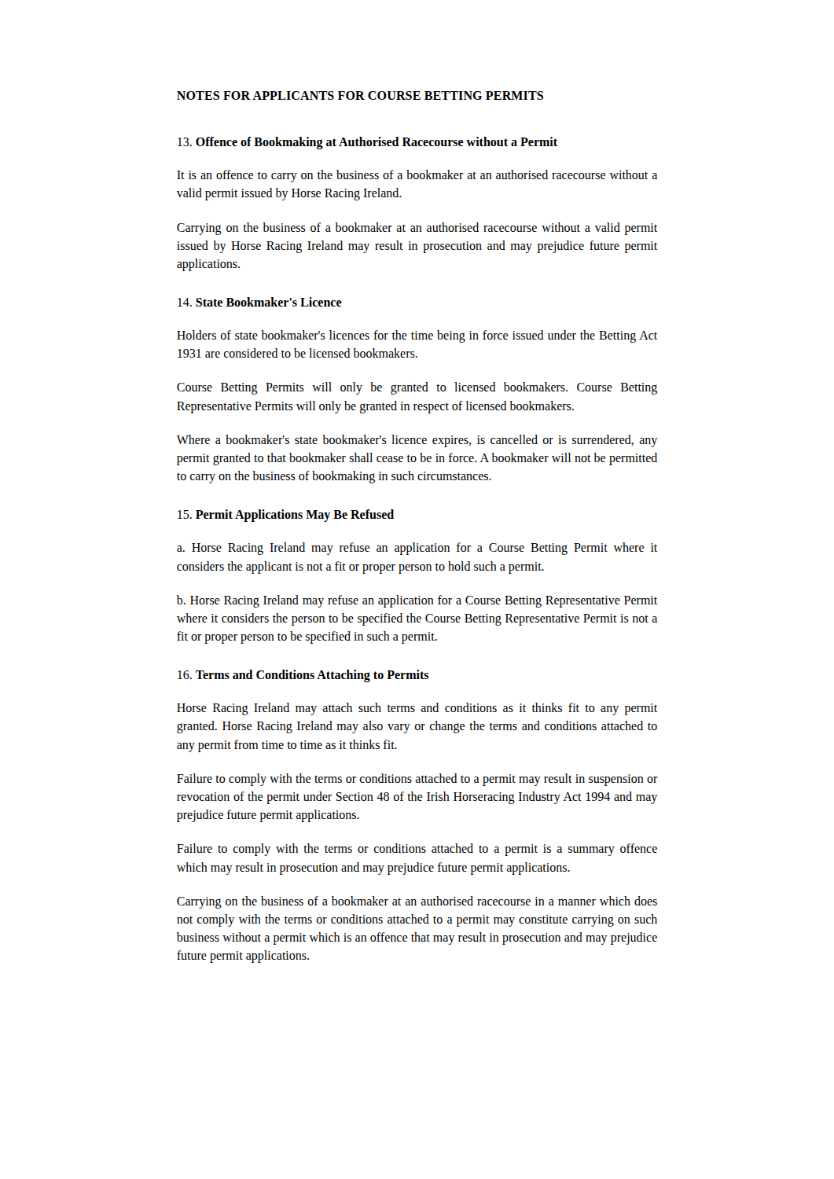NOTES FOR APPLICANTS FOR COURSE BETTING PERMITS
13. Offence of Bookmaking at Authorised Racecourse without a Permit
It is an offence to carry on the business of a bookmaker at an authorised racecourse without a valid permit issued by Horse Racing Ireland.
Carrying on the business of a bookmaker at an authorised racecourse without a valid permit issued by Horse Racing Ireland may result in prosecution and may prejudice future permit applications.
14. State Bookmaker's Licence
Holders of state bookmaker's licences for the time being in force issued under the Betting Act 1931 are considered to be licensed bookmakers.
Course Betting Permits will only be granted to licensed bookmakers. Course Betting Representative Permits will only be granted in respect of licensed bookmakers.
Where a bookmaker's state bookmaker's licence expires, is cancelled or is surrendered, any permit granted to that bookmaker shall cease to be in force. A bookmaker will not be permitted to carry on the business of bookmaking in such circumstances.
15. Permit Applications May Be Refused
a. Horse Racing Ireland may refuse an application for a Course Betting Permit where it considers the applicant is not a fit or proper person to hold such a permit.
b. Horse Racing Ireland may refuse an application for a Course Betting Representative Permit where it considers the person to be specified the Course Betting Representative Permit is not a fit or proper person to be specified in such a permit.
16. Terms and Conditions Attaching to Permits
Horse Racing Ireland may attach such terms and conditions as it thinks fit to any permit granted. Horse Racing Ireland may also vary or change the terms and conditions attached to any permit from time to time as it thinks fit.
Failure to comply with the terms or conditions attached to a permit may result in suspension or revocation of the permit under Section 48 of the Irish Horseracing Industry Act 1994 and may prejudice future permit applications.
Failure to comply with the terms or conditions attached to a permit is a summary offence which may result in prosecution and may prejudice future permit applications.
Carrying on the business of a bookmaker at an authorised racecourse in a manner which does not comply with the terms or conditions attached to a permit may constitute carrying on such business without a permit which is an offence that may result in prosecution and may prejudice future permit applications.